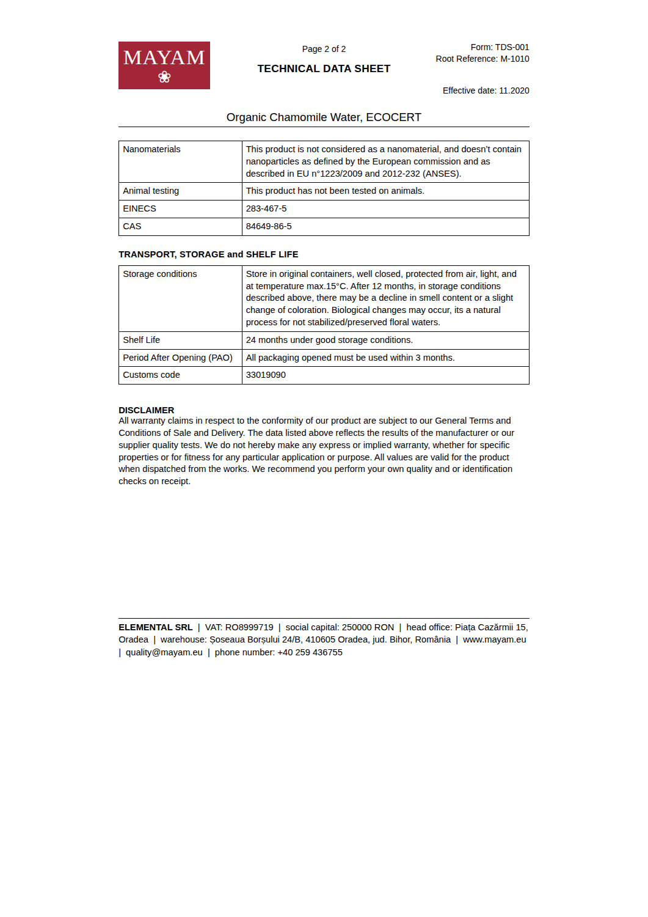MAYAM
❀
Page 2 of 2
Form: TDS-001
Root Reference: M-1010
TECHNICAL DATA SHEET
Effective date: 11.2020
Organic Chamomile Water, ECOCERT
| Nanomaterials | This product is not considered as a nanomaterial, and doesn’t contain nanoparticles as defined by the European commission and as described in EU n°1223/2009 and 2012-232 (ANSES). |
| Animal testing | This product has not been tested on animals. |
| EINECS | 283-467-5 |
| CAS | 84649-86-5 |
TRANSPORT, STORAGE and SHELF LIFE
| Storage conditions | Store in original containers, well closed, protected from air, light, and at temperature max.15°C. After 12 months, in storage conditions described above, there may be a decline in smell content or a slight change of coloration. Biological changes may occur, its a natural process for not stabilized/preserved floral waters. |
| Shelf Life | 24 months under good storage conditions. |
| Period After Opening (PAO) | All packaging opened must be used within 3 months. |
| Customs code | 33019090 |
DISCLAIMER
All warranty claims in respect to the conformity of our product are subject to our General Terms and Conditions of Sale and Delivery. The data listed above reflects the results of the manufacturer or our supplier quality tests. We do not hereby make any express or implied warranty, whether for specific properties or for fitness for any particular application or purpose. All values are valid for the product when dispatched from the works. We recommend you perform your own quality and or identification checks on receipt.
ELEMENTAL SRL | VAT: RO8999719 | social capital: 250000 RON | head office: Piața Cazărmii 15, Oradea | warehouse: Șoseaua Borșului 24/B, 410605 Oradea, jud. Bihor, România | www.mayam.eu | quality@mayam.eu | phone number: +40 259 436755